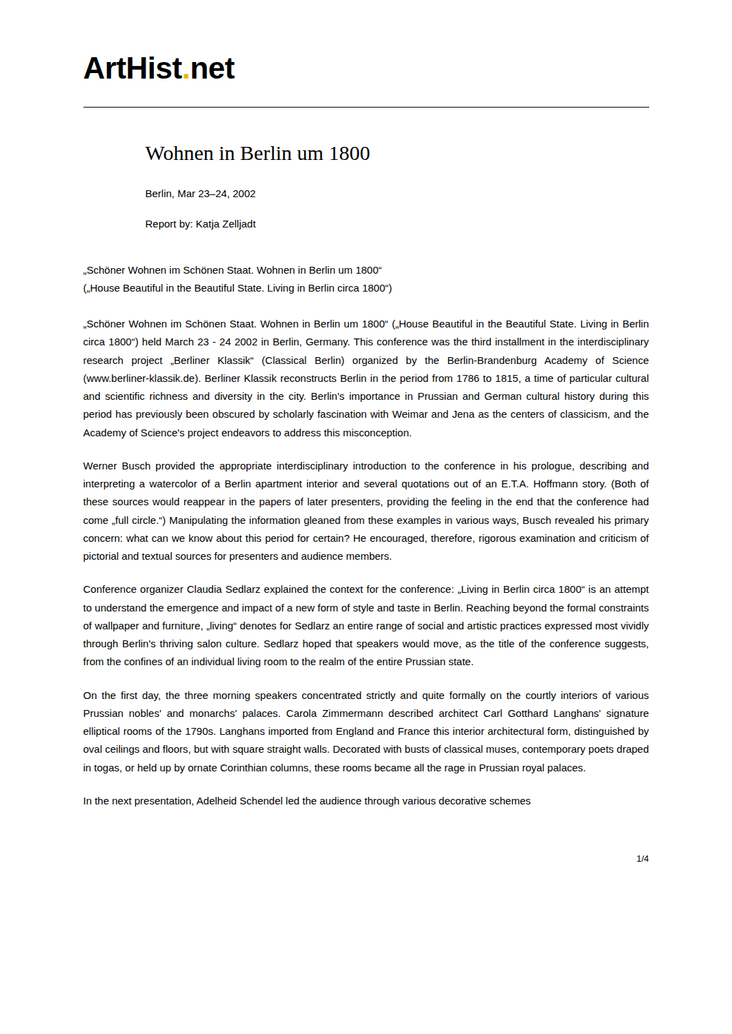ArtHist. net
Wohnen in Berlin um 1800
Berlin, Mar 23–24, 2002
Report by: Katja Zelljadt
„Schöner Wohnen im Schönen Staat. Wohnen in Berlin um 1800“
(„House Beautiful in the Beautiful State. Living in Berlin circa 1800“)
„Schöner Wohnen im Schönen Staat. Wohnen in Berlin um 1800“ („House Beautiful in the Beautiful State. Living in Berlin circa 1800“) held March 23 - 24 2002 in Berlin, Germany. This conference was the third installment in the interdisciplinary research project „Berliner Klassik“ (Classical Berlin) organized by the Berlin-Brandenburg Academy of Science (www.berliner-klassik.de). Berliner Klassik reconstructs Berlin in the period from 1786 to 1815, a time of particular cultural and scientific richness and diversity in the city. Berlin's importance in Prussian and German cultural history during this period has previously been obscured by scholarly fascination with Weimar and Jena as the centers of classicism, and the Academy of Science's project endeavors to address this misconception.
Werner Busch provided the appropriate interdisciplinary introduction to the conference in his prologue, describing and interpreting a watercolor of a Berlin apartment interior and several quotations out of an E.T.A. Hoffmann story. (Both of these sources would reappear in the papers of later presenters, providing the feeling in the end that the conference had come „full circle.“) Manipulating the information gleaned from these examples in various ways, Busch revealed his primary concern: what can we know about this period for certain? He encouraged, therefore, rigorous examination and criticism of pictorial and textual sources for presenters and audience members.
Conference organizer Claudia Sedlarz explained the context for the conference: „Living in Berlin circa 1800“ is an attempt to understand the emergence and impact of a new form of style and taste in Berlin. Reaching beyond the formal constraints of wallpaper and furniture, „living“ denotes for Sedlarz an entire range of social and artistic practices expressed most vividly through Berlin's thriving salon culture. Sedlarz hoped that speakers would move, as the title of the conference suggests, from the confines of an individual living room to the realm of the entire Prussian state.
On the first day, the three morning speakers concentrated strictly and quite formally on the courtly interiors of various Prussian nobles' and monarchs' palaces. Carola Zimmermann described architect Carl Gotthard Langhans' signature elliptical rooms of the 1790s. Langhans imported from England and France this interior architectural form, distinguished by oval ceilings and floors, but with square straight walls. Decorated with busts of classical muses, contemporary poets draped in togas, or held up by ornate Corinthian columns, these rooms became all the rage in Prussian royal palaces.
In the next presentation, Adelheid Schendel led the audience through various decorative schemes
1/4